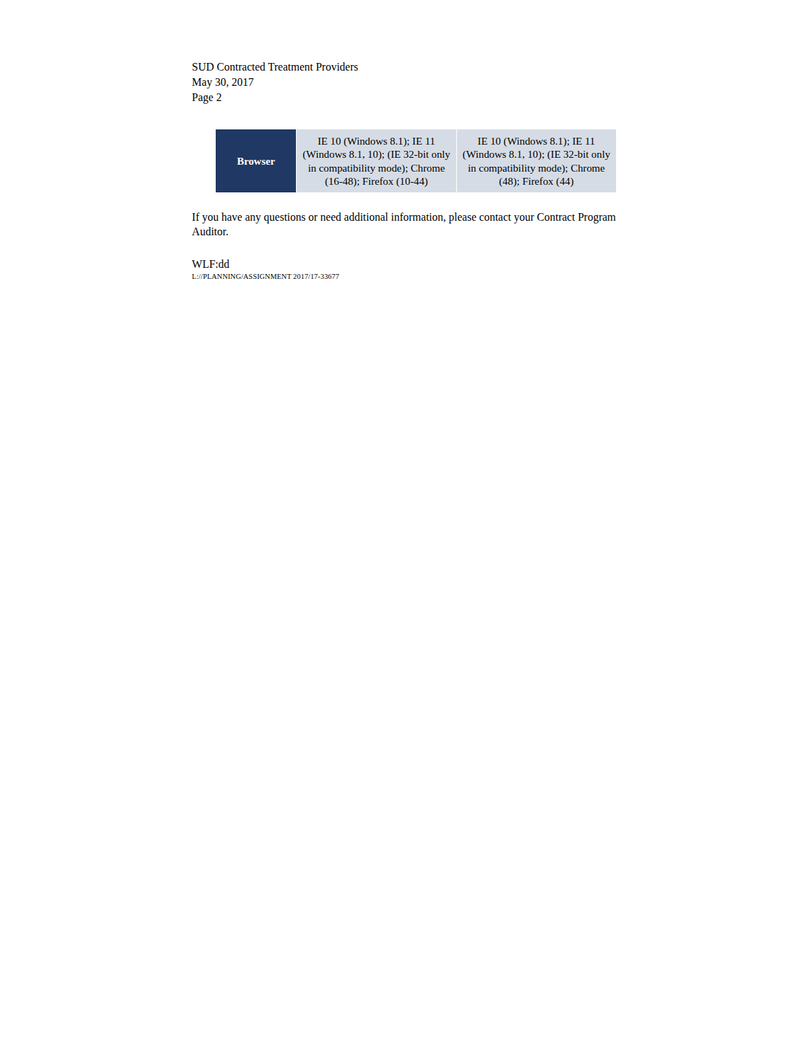SUD Contracted Treatment Providers
May 30, 2017
Page 2
| Browser | IE 10 (Windows 8.1); IE 11 (Windows 8.1, 10); (IE 32-bit only in compatibility mode); Chrome (16-48); Firefox (10-44) | IE 10 (Windows 8.1); IE 11 (Windows 8.1, 10); (IE 32-bit only in compatibility mode); Chrome (48); Firefox (44) |
If you have any questions or need additional information, please contact your Contract Program Auditor.
WLF:dd
L://PLANNING/ASSIGNMENT 2017/17-33677